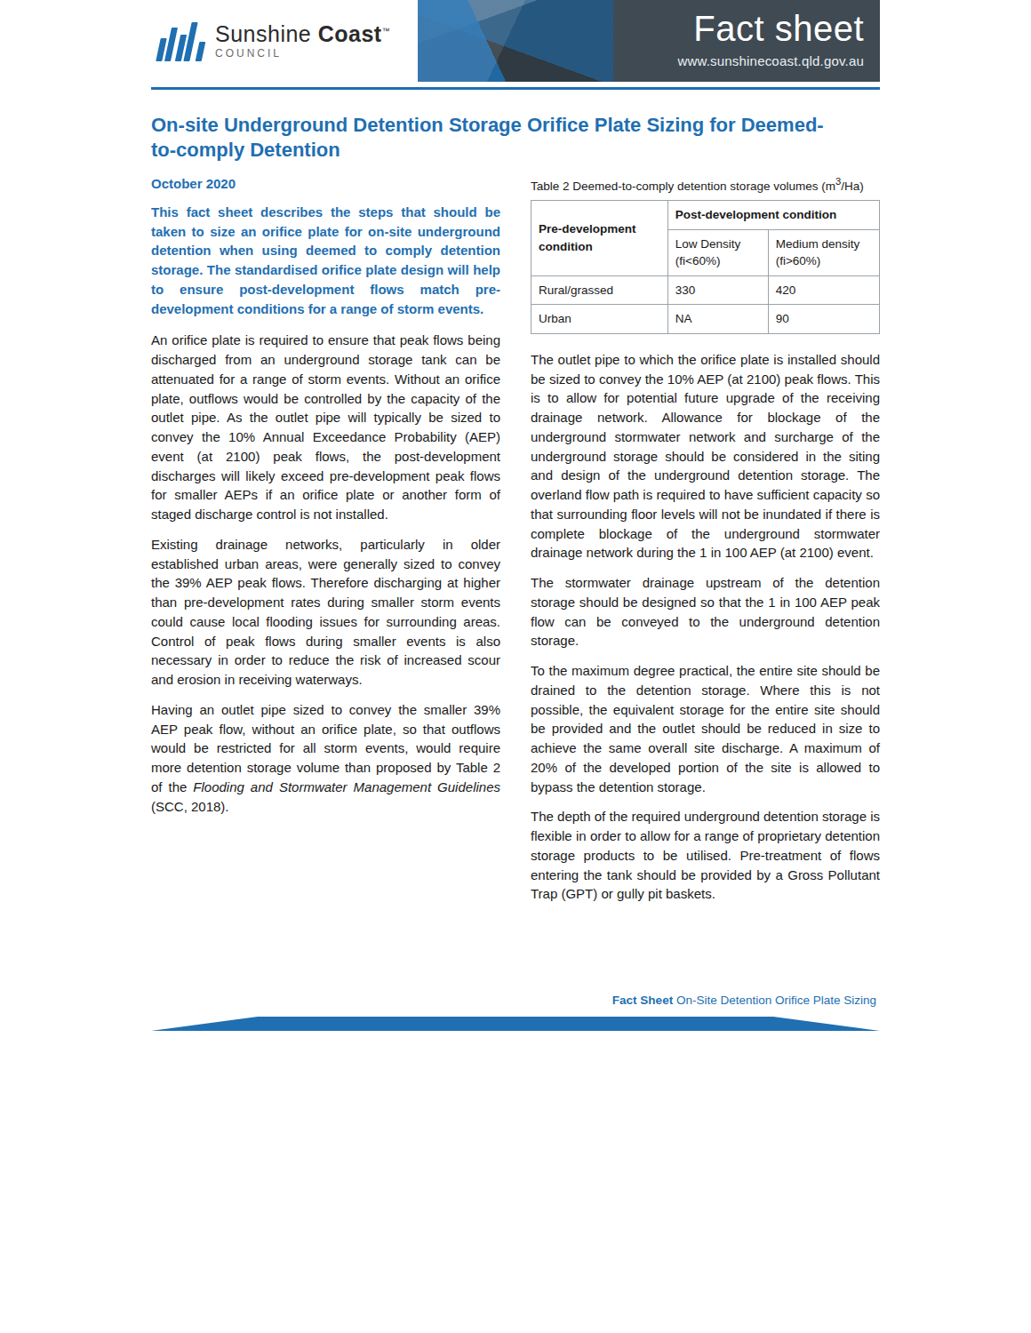Sunshine Coast™
COUNCIL
Fact sheet
www.sunshinecoast.qld.gov.au
On-site Underground Detention Storage Orifice Plate Sizing for Deemed-to-comply Detention
October 2020
This fact sheet describes the steps that should be taken to size an orifice plate for on-site underground detention when using deemed to comply detention storage. The standardised orifice plate design will help to ensure post-development flows match pre-development conditions for a range of storm events.
An orifice plate is required to ensure that peak flows being discharged from an underground storage tank can be attenuated for a range of storm events. Without an orifice plate, outflows would be controlled by the capacity of the outlet pipe. As the outlet pipe will typically be sized to convey the 10% Annual Exceedance Probability (AEP) event (at 2100) peak flows, the post-development discharges will likely exceed pre-development peak flows for smaller AEPs if an orifice plate or another form of staged discharge control is not installed.
Existing drainage networks, particularly in older established urban areas, were generally sized to convey the 39% AEP peak flows. Therefore discharging at higher than pre-development rates during smaller storm events could cause local flooding issues for surrounding areas. Control of peak flows during smaller events is also necessary in order to reduce the risk of increased scour and erosion in receiving waterways.
Having an outlet pipe sized to convey the smaller 39% AEP peak flow, without an orifice plate, so that outflows would be restricted for all storm events, would require more detention storage volume than proposed by Table 2 of the Flooding and Stormwater Management Guidelines (SCC, 2018).
Table 2 Deemed-to-comply detention storage volumes (m3/Ha)
| Pre-development condition | Post-development condition |
| --- | --- |
| Low Density (fi<60%) | Medium density (fi>60%) |
| Rural/grassed | 330 | 420 |
| Urban | NA | 90 |
The outlet pipe to which the orifice plate is installed should be sized to convey the 10% AEP (at 2100) peak flows. This is to allow for potential future upgrade of the receiving drainage network. Allowance for blockage of the underground stormwater network and surcharge of the underground storage should be considered in the siting and design of the underground detention storage. The overland flow path is required to have sufficient capacity so that surrounding floor levels will not be inundated if there is complete blockage of the underground stormwater drainage network during the 1 in 100 AEP (at 2100) event.
The stormwater drainage upstream of the detention storage should be designed so that the 1 in 100 AEP peak flow can be conveyed to the underground detention storage.
To the maximum degree practical, the entire site should be drained to the detention storage. Where this is not possible, the equivalent storage for the entire site should be provided and the outlet should be reduced in size to achieve the same overall site discharge. A maximum of 20% of the developed portion of the site is allowed to bypass the detention storage.
The depth of the required underground detention storage is flexible in order to allow for a range of proprietary detention storage products to be utilised. Pre-treatment of flows entering the tank should be provided by a Gross Pollutant Trap (GPT) or gully pit baskets.
Fact Sheet On-Site Detention Orifice Plate Sizing